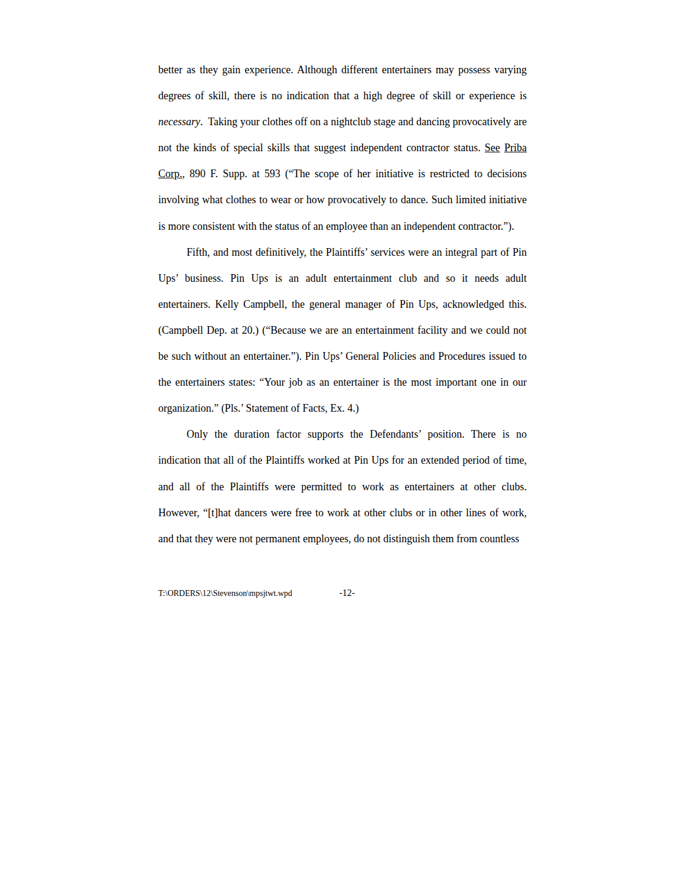better as they gain experience. Although different entertainers may possess varying degrees of skill, there is no indication that a high degree of skill or experience is necessary. Taking your clothes off on a nightclub stage and dancing provocatively are not the kinds of special skills that suggest independent contractor status. See Priba Corp., 890 F. Supp. at 593 (“The scope of her initiative is restricted to decisions involving what clothes to wear or how provocatively to dance. Such limited initiative is more consistent with the status of an employee than an independent contractor.”).
Fifth, and most definitively, the Plaintiffs’ services were an integral part of Pin Ups’ business. Pin Ups is an adult entertainment club and so it needs adult entertainers. Kelly Campbell, the general manager of Pin Ups, acknowledged this. (Campbell Dep. at 20.) (“Because we are an entertainment facility and we could not be such without an entertainer.”). Pin Ups’ General Policies and Procedures issued to the entertainers states: “Your job as an entertainer is the most important one in our organization.” (Pls.’ Statement of Facts, Ex. 4.)
Only the duration factor supports the Defendants’ position. There is no indication that all of the Plaintiffs worked at Pin Ups for an extended period of time, and all of the Plaintiffs were permitted to work as entertainers at other clubs. However, “[t]hat dancers were free to work at other clubs or in other lines of work, and that they were not permanent employees, do not distinguish them from countless
T:\ORDERS\12\Stevenson\mpsjtwt.wpd -12-